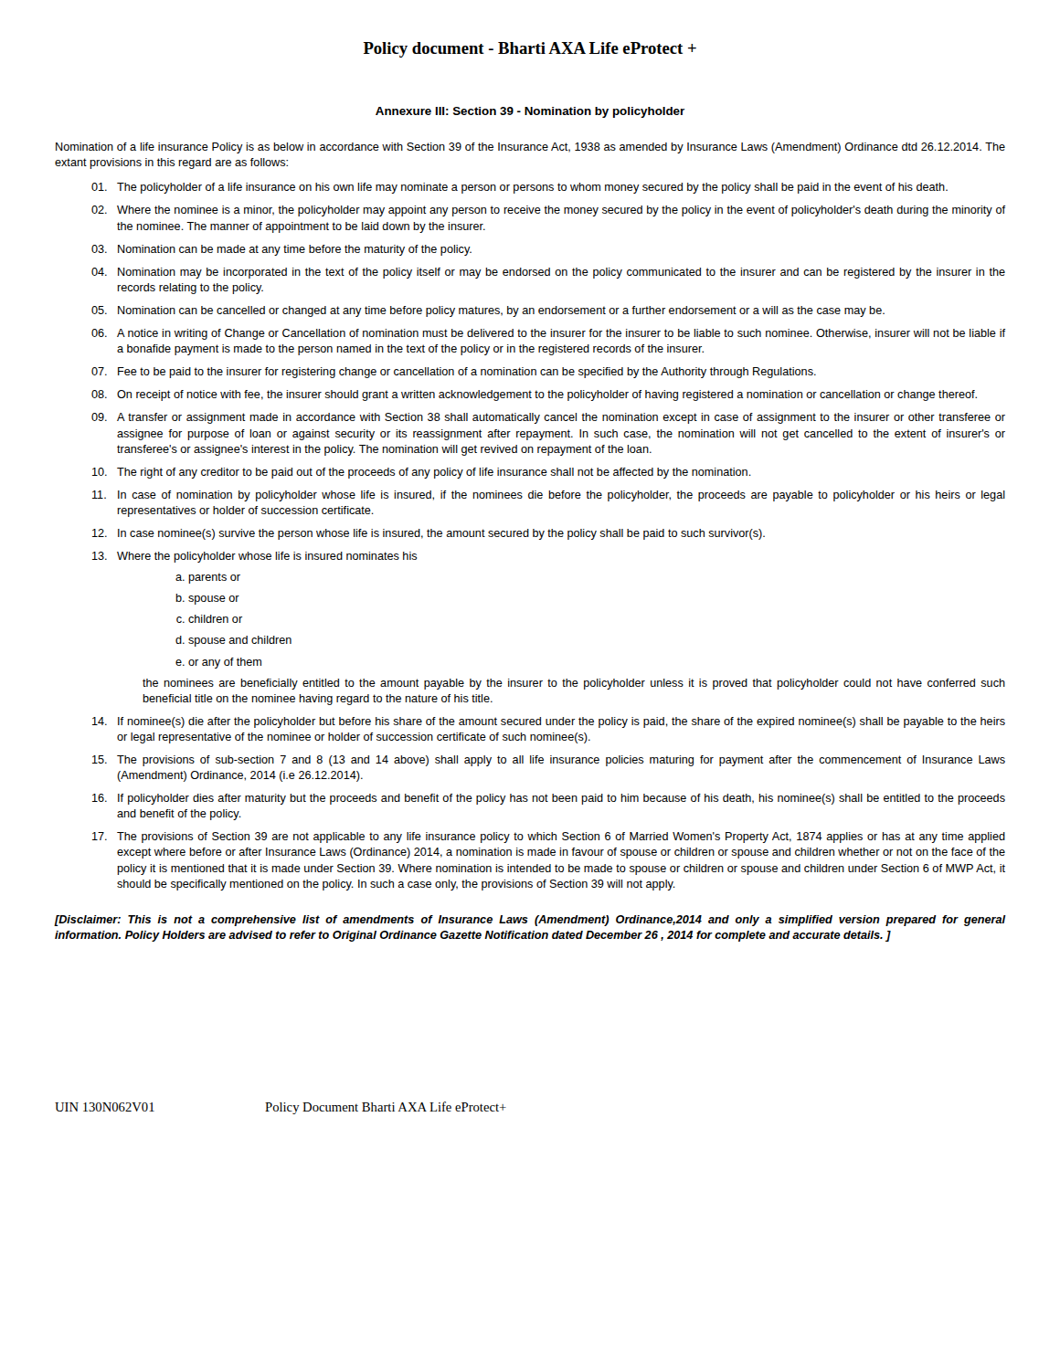Policy document - Bharti AXA Life eProtect +
Annexure III: Section 39 - Nomination by policyholder
Nomination of a life insurance Policy is as below in accordance with Section 39 of the Insurance Act, 1938 as amended by Insurance Laws (Amendment) Ordinance dtd 26.12.2014. The extant provisions in this regard are as follows:
The policyholder of a life insurance on his own life may nominate a person or persons to whom money secured by the policy shall be paid in the event of his death.
Where the nominee is a minor, the policyholder may appoint any person to receive the money secured by the policy in the event of policyholder's death during the minority of the nominee. The manner of appointment to be laid down by the insurer.
Nomination can be made at any time before the maturity of the policy.
Nomination may be incorporated in the text of the policy itself or may be endorsed on the policy communicated to the insurer and can be registered by the insurer in the records relating to the policy.
Nomination can be cancelled or changed at any time before policy matures, by an endorsement or a further endorsement or a will as the case may be.
A notice in writing of Change or Cancellation of nomination must be delivered to the insurer for the insurer to be liable to such nominee. Otherwise, insurer will not be liable if a bonafide payment is made to the person named in the text of the policy or in the registered records of the insurer.
Fee to be paid to the insurer for registering change or cancellation of a nomination can be specified by the Authority through Regulations.
On receipt of notice with fee, the insurer should grant a written acknowledgement to the policyholder of having registered a nomination or cancellation or change thereof.
A transfer or assignment made in accordance with Section 38 shall automatically cancel the nomination except in case of assignment to the insurer or other transferee or assignee for purpose of loan or against security or its reassignment after repayment. In such case, the nomination will not get cancelled to the extent of insurer's or transferee's or assignee's interest in the policy. The nomination will get revived on repayment of the loan.
The right of any creditor to be paid out of the proceeds of any policy of life insurance shall not be affected by the nomination.
In case of nomination by policyholder whose life is insured, if the nominees die before the policyholder, the proceeds are payable to policyholder or his heirs or legal representatives or holder of succession certificate.
In case nominee(s) survive the person whose life is insured, the amount secured by the policy shall be paid to such survivor(s).
Where the policyholder whose life is insured nominates his
parents or
spouse or
children or
spouse and children
or any of them
the nominees are beneficially entitled to the amount payable by the insurer to the policyholder unless it is proved that policyholder could not have conferred such beneficial title on the nominee having regard to the nature of his title.
If nominee(s) die after the policyholder but before his share of the amount secured under the policy is paid, the share of the expired nominee(s) shall be payable to the heirs or legal representative of the nominee or holder of succession certificate of such nominee(s).
The provisions of sub-section 7 and 8 (13 and 14 above) shall apply to all life insurance policies maturing for payment after the commencement of Insurance Laws (Amendment) Ordinance, 2014 (i.e 26.12.2014).
If policyholder dies after maturity but the proceeds and benefit of the policy has not been paid to him because of his death, his nominee(s) shall be entitled to the proceeds and benefit of the policy.
The provisions of Section 39 are not applicable to any life insurance policy to which Section 6 of Married Women's Property Act, 1874 applies or has at any time applied except where before or after Insurance Laws (Ordinance) 2014, a nomination is made in favour of spouse or children or spouse and children whether or not on the face of the policy it is mentioned that it is made under Section 39. Where nomination is intended to be made to spouse or children or spouse and children under Section 6 of MWP Act, it should be specifically mentioned on the policy. In such a case only, the provisions of Section 39 will not apply.
[Disclaimer: This is not a comprehensive list of amendments of Insurance Laws (Amendment) Ordinance,2014 and only a simplified version prepared for general information. Policy Holders are advised to refer to Original Ordinance Gazette Notification dated December 26 , 2014 for complete and accurate details. ]
UIN 130N062V01 Policy Document Bharti AXA Life eProtect+